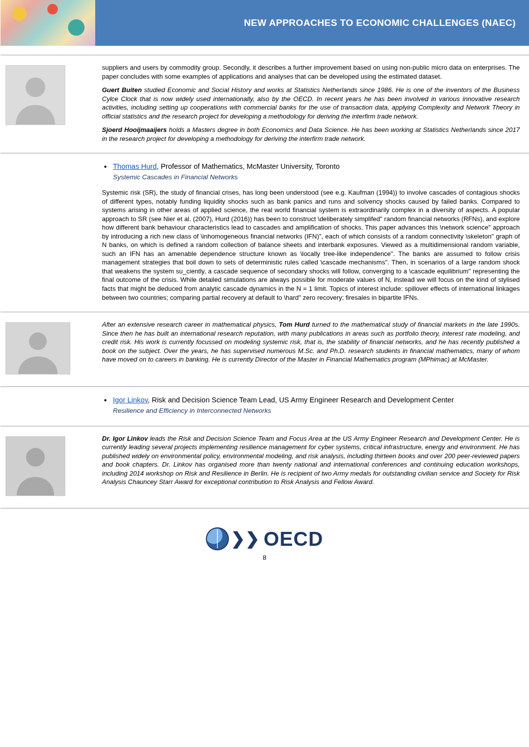New Approaches to Economic Challenges (NAEC)
suppliers and users by commodity group. Secondly, it describes a further improvement based on using non-public micro data on enterprises. The paper concludes with some examples of applications and analyses that can be developed using the estimated dataset.
Guert Buiten studied Economic and Social History and works at Statistics Netherlands since 1986. He is one of the inventors of the Business Cylce Clock that is now widely used internationally, also by the OECD. In recent years he has been involved in various innovative research activities, including setting up cooperations with commercial banks for the use of transaction data, applying Complexity and Network Theory in official statistics and the research project for developing a methodology for deriving the interfirm trade network.
Sjoerd Hooijmaaijers holds a Masters degree in both Economics and Data Science. He has been working at Statistics Netherlands since 2017 in the research project for developing a methodology for deriving the interfirm trade network.
Thomas Hurd, Professor of Mathematics, McMaster University, Toronto Systemic Cascades in Financial Networks
Systemic risk (SR), the study of financial crises, has long been understood (see e.g. Kaufman (1994)) to involve cascades of contagious shocks of different types, notably funding liquidity shocks such as bank panics and runs and solvency shocks caused by failed banks. Compared to systems arising in other areas of applied science, the real world financial system is extraordinarily complex in a diversity of aspects. A popular approach to SR (see Nier et al. (2007), Hurd (2016)) has been to construct \deliberately simplifed" random financial networks (RFNs), and explore how different bank behaviour characteristics lead to cascades and amplification of shocks. This paper advances this \network science" approach by introducing a rich new class of \inhomogeneous financial networks (IFN)", each of which consists of a random connectivity \skeleton" graph of N banks, on which is defined a random collection of balance sheets and interbank exposures. Viewed as a multidimensional random variable, such an IFN has an amenable dependence structure known as \locally tree-like independence". The banks are assumed to follow crisis management strategies that boil down to sets of deterministic rules called \cascade mechanisms". Then, in scenarios of a large random shock that weakens the system su_ciently, a cascade sequence of secondary shocks will follow, converging to a \cascade equilibrium" representing the final outcome of the crisis. While detailed simulations are always possible for moderate values of N, instead we will focus on the kind of stylised facts that might be deduced from analytic cascade dynamics in the N = 1 limit. Topics of interest include: spillover effects of international linkages between two countries; comparing partial recovery at default to \hard" zero recovery; firesales in bipartite IFNs.
After an extensive research career in mathematical physics, Tom Hurd turned to the mathematical study of financial markets in the late 1990s. Since then he has built an international research reputation, with many publications in areas such as portfolio theory, interest rate modeling, and credit risk. His work is currently focussed on modeling systemic risk, that is, the stability of financial networks, and he has recently published a book on the subject. Over the years, he has supervised numerous M.Sc. and Ph.D. research students in financial mathematics, many of whom have moved on to careers in banking. He is currently Director of the Master in Financial Mathematics program (MPhimac) at McMaster.
Igor Linkov, Risk and Decision Science Team Lead, US Army Engineer Research and Development Center Resilience and Efficiency in Interconnected Networks
Dr. Igor Linkov leads the Risk and Decision Science Team and Focus Area at the US Army Engineer Research and Development Center. He is currently leading several projects implementing resilience management for cyber systems, critical infrastructure, energy and environment. He has published widely on environmental policy, environmental modeling, and risk analysis, including thirteen books and over 200 peer-reviewed papers and book chapters. Dr. Linkov has organised more than twenty national and international conferences and continuing education workshops, including 2014 workshop on Risk and Resilience in Berlin. He is recipient of two Army medals for outstanding civilian service and Society for Risk Analysis Chauncey Starr Award for exceptional contribution to Risk Analysis and Fellow Award.
❯❯OECD
8